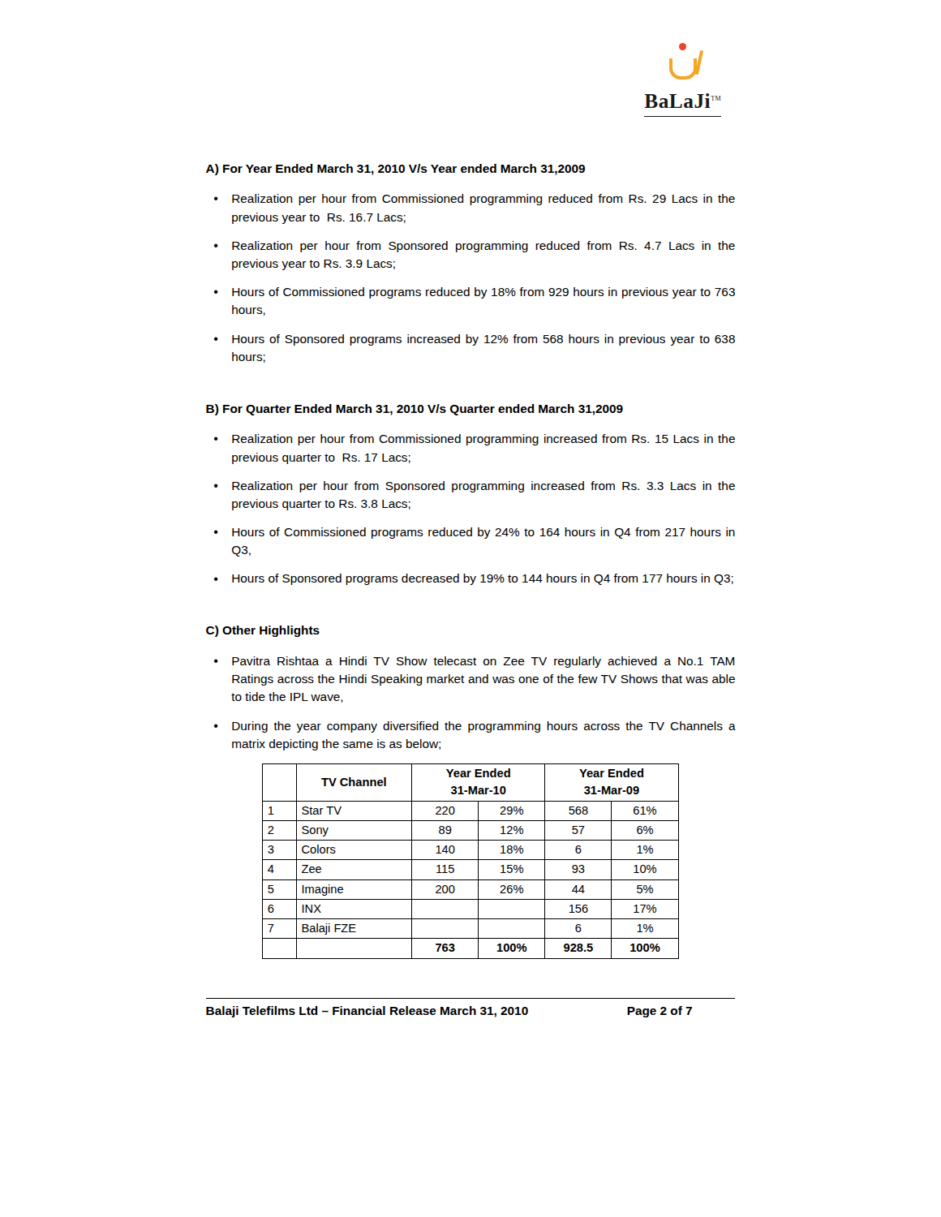BaLaJiTM
A) For Year Ended March 31, 2010 V/s Year ended March 31,2009
Realization per hour from Commissioned programming reduced from Rs. 29 Lacs in the previous year to Rs. 16.7 Lacs;
Realization per hour from Sponsored programming reduced from Rs. 4.7 Lacs in the previous year to Rs. 3.9 Lacs;
Hours of Commissioned programs reduced by 18% from 929 hours in previous year to 763 hours,
Hours of Sponsored programs increased by 12% from 568 hours in previous year to 638 hours;
B) For Quarter Ended March 31, 2010 V/s Quarter ended March 31,2009
Realization per hour from Commissioned programming increased from Rs. 15 Lacs in the previous quarter to Rs. 17 Lacs;
Realization per hour from Sponsored programming increased from Rs. 3.3 Lacs in the previous quarter to Rs. 3.8 Lacs;
Hours of Commissioned programs reduced by 24% to 164 hours in Q4 from 217 hours in Q3,
Hours of Sponsored programs decreased by 19% to 144 hours in Q4 from 177 hours in Q3;
C) Other Highlights
Pavitra Rishtaa a Hindi TV Show telecast on Zee TV regularly achieved a No.1 TAM Ratings across the Hindi Speaking market and was one of the few TV Shows that was able to tide the IPL wave,
During the year company diversified the programming hours across the TV Channels a matrix depicting the same is as below;
| | TV Channel | Year Ended 31-Mar-10 | Year Ended 31-Mar-09 |
| --- | --- | --- | --- |
| 1 | Star TV | 220 | 29% | 568 | 61% |
| 2 | Sony | 89 | 12% | 57 | 6% |
| 3 | Colors | 140 | 18% | 6 | 1% |
| 4 | Zee | 115 | 15% | 93 | 10% |
| 5 | Imagine | 200 | 26% | 44 | 5% |
| 6 | INX | | | 156 | 17% |
| 7 | Balaji FZE | | | 6 | 1% |
| | | 763 | 100% | 928.5 | 100% |
Balaji Telefilms Ltd – Financial Release March 31, 2010 Page 2 of 7